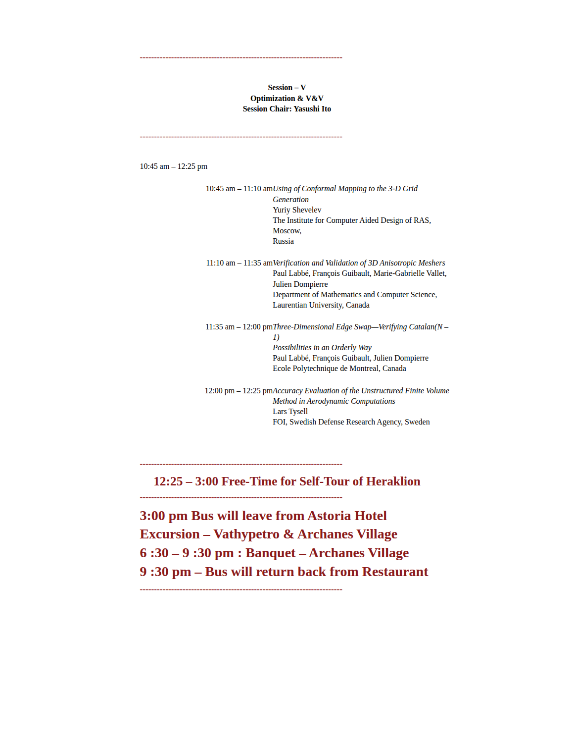-----------------------------------------------------------------------
Session – V Optimization & V&V Session Chair: Yasushi Ito
-----------------------------------------------------------------------
10:45 am – 12:25 pm
| 10:45 am – 11:10 am | Using of Conformal Mapping to the 3-D Grid Generation Yuriy Shevelev The Institute for Computer Aided Design of RAS, Moscow, Russia |
| 11:10 am – 11:35 am | Verification and Validation of 3D Anisotropic Meshers Paul Labbé, François Guibault, Marie-Gabrielle Vallet, Julien Dompierre Department of Mathematics and Computer Science, Laurentian University, Canada |
| 11:35 am – 12:00 pm | Three-Dimensional Edge Swap—Verifying Catalan(N – 1) Possibilities in an Orderly Way Paul Labbé, François Guibault, Julien Dompierre Ecole Polytechnique de Montreal, Canada |
| 12:00 pm – 12:25 pm | Accuracy Evaluation of the Unstructured Finite Volume Method in Aerodynamic Computations Lars Tysell FOI, Swedish Defense Research Agency, Sweden |
-----------------------------------------------------------------------
12:25 – 3:00 Free-Time for Self-Tour of Heraklion
-----------------------------------------------------------------------
3:00 pm Bus will leave from Astoria Hotel
Excursion – Vathypetro & Archanes Village
6 :30 – 9 :30 pm : Banquet – Archanes Village
9 :30 pm – Bus will return back from Restaurant
-----------------------------------------------------------------------